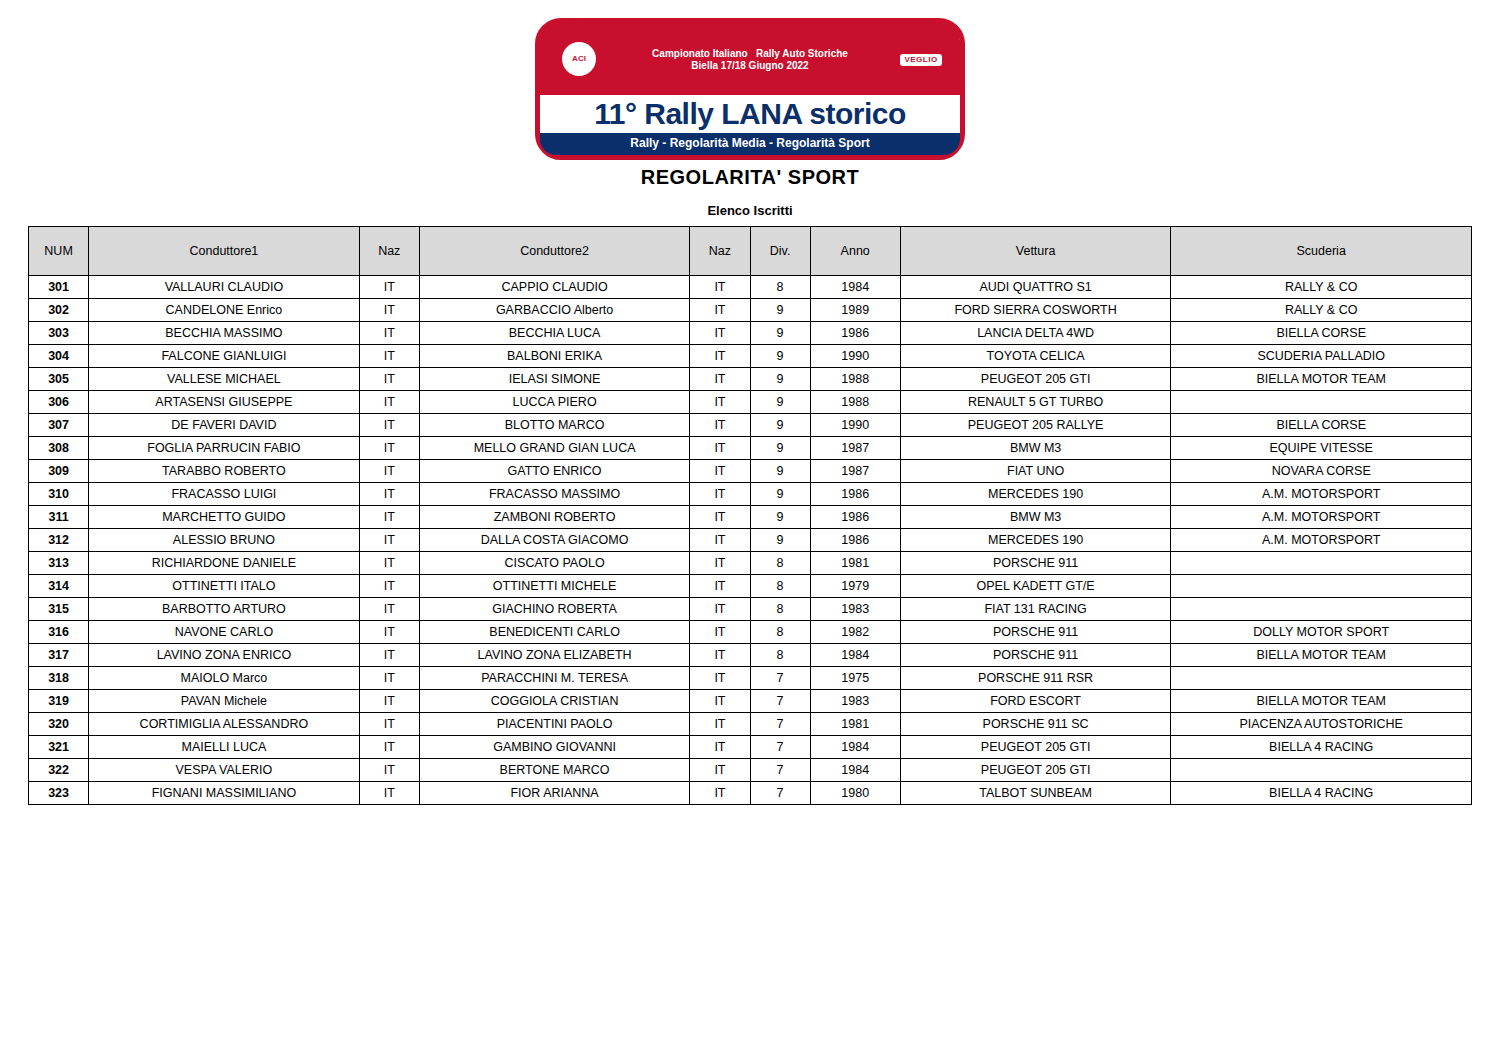ACI SPORT
Campionato Italiano Rally Auto Storiche
Biella 17/18 Giugno 2022
VEGLIO
11° Rally LANA storico
Rally - Regolarità Media - Regolarità Sport
REGOLARITA' SPORT
Elenco Iscritti
| NUM | Conduttore1 | Naz | Conduttore2 | Naz | Div. | Anno | Vettura | Scuderia |
| --- | --- | --- | --- | --- | --- | --- | --- | --- |
| 301 | VALLAURI CLAUDIO | IT | CAPPIO CLAUDIO | IT | 8 | 1984 | AUDI QUATTRO S1 | RALLY & CO |
| 302 | CANDELONE Enrico | IT | GARBACCIO Alberto | IT | 9 | 1989 | FORD SIERRA COSWORTH | RALLY & CO |
| 303 | BECCHIA MASSIMO | IT | BECCHIA LUCA | IT | 9 | 1986 | LANCIA DELTA 4WD | BIELLA CORSE |
| 304 | FALCONE GIANLUIGI | IT | BALBONI ERIKA | IT | 9 | 1990 | TOYOTA CELICA | SCUDERIA PALLADIO |
| 305 | VALLESE MICHAEL | IT | IELASI SIMONE | IT | 9 | 1988 | PEUGEOT 205 GTI | BIELLA MOTOR TEAM |
| 306 | ARTASENSI GIUSEPPE | IT | LUCCA PIERO | IT | 9 | 1988 | RENAULT 5 GT TURBO | |
| 307 | DE FAVERI DAVID | IT | BLOTTO MARCO | IT | 9 | 1990 | PEUGEOT 205 RALLYE | BIELLA CORSE |
| 308 | FOGLIA PARRUCIN FABIO | IT | MELLO GRAND GIAN LUCA | IT | 9 | 1987 | BMW M3 | EQUIPE VITESSE |
| 309 | TARABBO ROBERTO | IT | GATTO ENRICO | IT | 9 | 1987 | FIAT UNO | NOVARA CORSE |
| 310 | FRACASSO LUIGI | IT | FRACASSO MASSIMO | IT | 9 | 1986 | MERCEDES 190 | A.M. MOTORSPORT |
| 311 | MARCHETTO GUIDO | IT | ZAMBONI ROBERTO | IT | 9 | 1986 | BMW M3 | A.M. MOTORSPORT |
| 312 | ALESSIO BRUNO | IT | DALLA COSTA GIACOMO | IT | 9 | 1986 | MERCEDES 190 | A.M. MOTORSPORT |
| 313 | RICHIARDONE DANIELE | IT | CISCATO PAOLO | IT | 8 | 1981 | PORSCHE 911 | |
| 314 | OTTINETTI ITALO | IT | OTTINETTI MICHELE | IT | 8 | 1979 | OPEL KADETT GT/E | |
| 315 | BARBOTTO ARTURO | IT | GIACHINO ROBERTA | IT | 8 | 1983 | FIAT 131 RACING | |
| 316 | NAVONE CARLO | IT | BENEDICENTI CARLO | IT | 8 | 1982 | PORSCHE 911 | DOLLY MOTOR SPORT |
| 317 | LAVINO ZONA ENRICO | IT | LAVINO ZONA ELIZABETH | IT | 8 | 1984 | PORSCHE 911 | BIELLA MOTOR TEAM |
| 318 | MAIOLO Marco | IT | PARACCHINI M. TERESA | IT | 7 | 1975 | PORSCHE 911 RSR | |
| 319 | PAVAN Michele | IT | COGGIOLA CRISTIAN | IT | 7 | 1983 | FORD ESCORT | BIELLA MOTOR TEAM |
| 320 | CORTIMIGLIA ALESSANDRO | IT | PIACENTINI PAOLO | IT | 7 | 1981 | PORSCHE 911 SC | PIACENZA AUTOSTORICHE |
| 321 | MAIELLI LUCA | IT | GAMBINO GIOVANNI | IT | 7 | 1984 | PEUGEOT 205 GTI | BIELLA 4 RACING |
| 322 | VESPA VALERIO | IT | BERTONE MARCO | IT | 7 | 1984 | PEUGEOT 205 GTI | |
| 323 | FIGNANI MASSIMILIANO | IT | FIOR ARIANNA | IT | 7 | 1980 | TALBOT SUNBEAM | BIELLA 4 RACING |